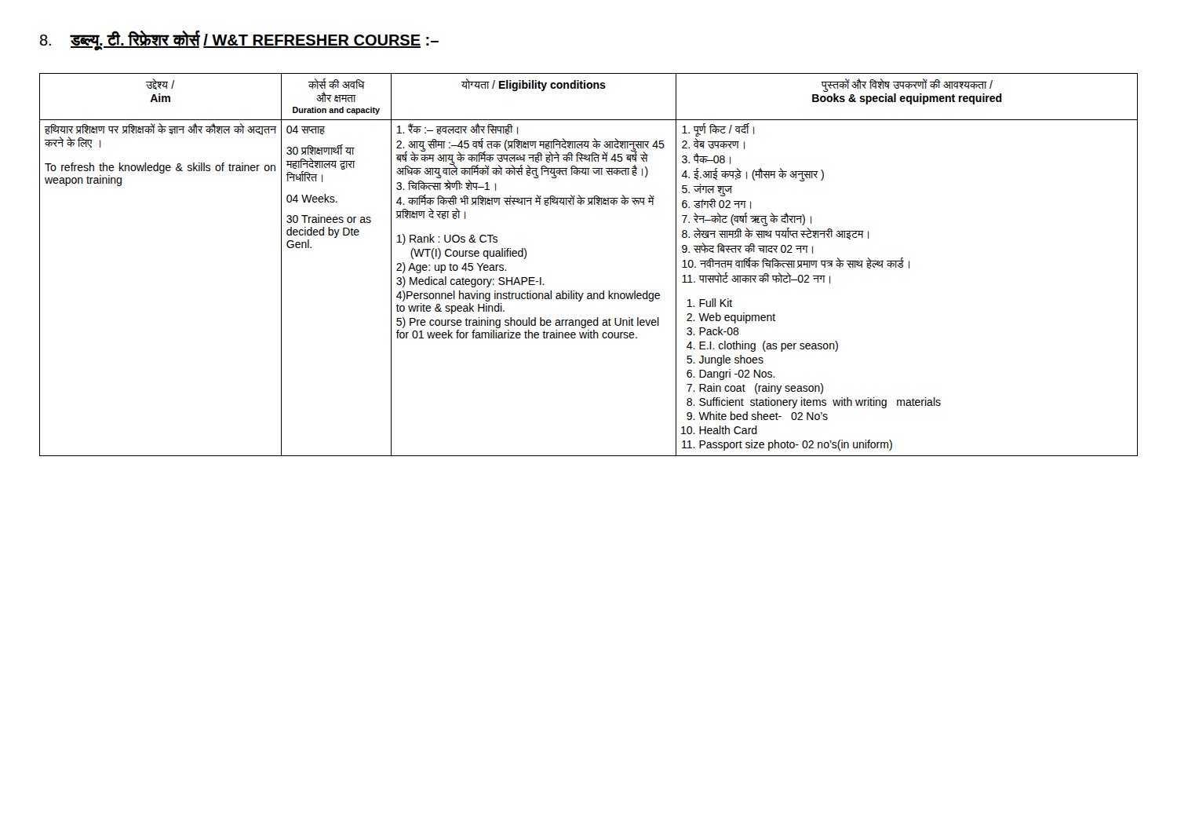8. डब्ल्यू. टी. रिफ्रेशर कोर्स / W&T REFRESHER COURSE :–
| उद्देश्य / Aim | कोर्स की अवधि और क्षमता Duration and capacity | योग्यता / Eligibility conditions | पुस्तकों और विशेष उपकरणों की आवश्यकता / Books & special equipment required |
| --- | --- | --- | --- |
| हथियार प्रशिक्षण पर प्रशिक्षकों के ज्ञान और कौशल को अद्यतन करने के लिए । To refresh the knowledge & skills of trainer on weapon training | 04 सप्ताह 30 प्रशिक्षणार्थी या महानिदेशालय द्वारा निर्धारित। 04 Weeks. 30 Trainees or as decided by Dte Genl. | 1. रैंक :– हवलदार और सिपाही। 2. आयु सीमा :–45 वर्ष तक (प्रशिक्षण महानिदेशालय के आदेशानुसार 45 बर्ष के कम आयु के कार्मिक उपलब्ध नही होने की स्थिति में 45 बर्ष से अधिक आयु वाले कार्मिकों को कोर्स हेतु नियुक्त किया जा सकता है।) 3. चिकित्सा श्रेणीः शेप–1। 4. कार्मिक किसी भी प्रशिक्षण संस्थान में हथियारों के प्रशिक्षक के रूप में प्रशिक्षण दे रहा हो। 1) Rank : UOs & CTs (WT(I) Course qualified) 2) Age: up to 45 Years. 3) Medical category: SHAPE-I. 4)Personnel having instructional ability and knowledge to write & speak Hindi. 5) Pre course training should be arranged at Unit level for 01 week for familiarize the trainee with course. | 1. पूर्ण किट / वर्दी। 2. वेब उपकरण। 3. पैक–08। 4. ई.आई कपड़े। (मौसम के अनुसार ) 5. जंगल शुज 6. डांगरी 02 नग। 7. रेन–कोट (वर्षा ऋतु के दौरान)। 8. लेखन सामग्री के साथ पर्याप्त स्टेशनरी आइटम। 9. सफेद बिस्तर की चादर 02 नग। 10. नवीनतम वार्षिक चिकित्सा प्रमाण पत्र के साथ हेल्थ कार्ड। 11. पासपोर्ट आकार की फोटो–02 नग। Full Kit Web equipment Pack-08 E.I. clothing (as per season) Jungle shoes Dangri -02 Nos. Rain coat (rainy season) Sufficient stationery items with writing materials White bed sheet- 02 No’s Health Card Passport size photo- 02 no’s(in uniform) |